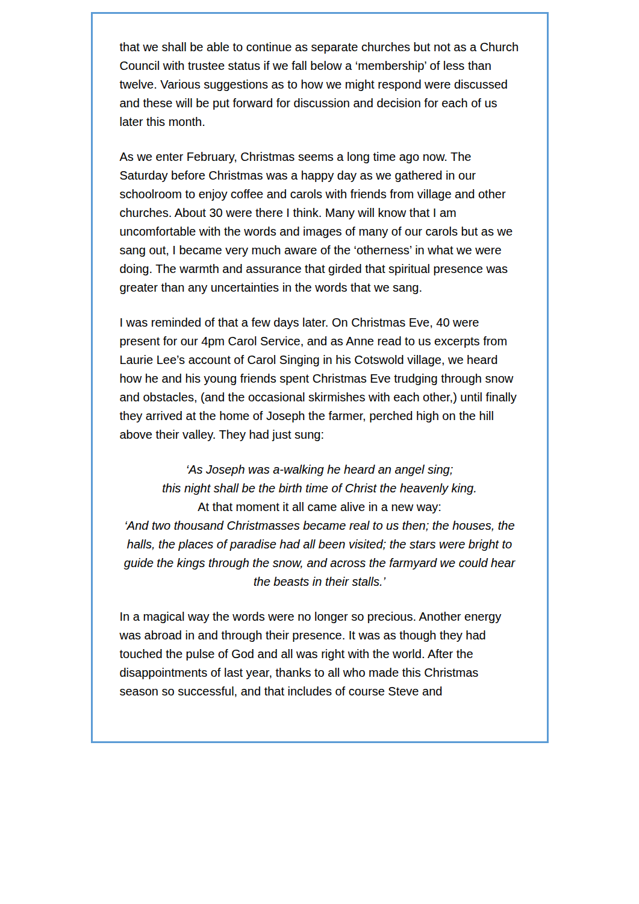that we shall be able to continue as separate churches but not as a Church Council with trustee status if we fall below a ‘membership’ of less than twelve. Various suggestions as to how we might respond were discussed and these will be put forward for discussion and decision for each of us later this month.
As we enter February, Christmas seems a long time ago now. The Saturday before Christmas was a happy day as we gathered in our schoolroom to enjoy coffee and carols with friends from village and other churches. About 30 were there I think. Many will know that I am uncomfortable with the words and images of many of our carols but as we sang out, I became very much aware of the ‘otherness’ in what we were doing. The warmth and assurance that girded that spiritual presence was greater than any uncertainties in the words that we sang.
I was reminded of that a few days later. On Christmas Eve, 40 were present for our 4pm Carol Service, and as Anne read to us excerpts from Laurie Lee’s account of Carol Singing in his Cotswold village, we heard how he and his young friends spent Christmas Eve trudging through snow and obstacles, (and the occasional skirmishes with each other,) until finally they arrived at the home of Joseph the farmer, perched high on the hill above their valley. They had just sung:
‘As Joseph was a-walking he heard an angel sing;
this night shall be the birth time of Christ the heavenly king.
At that moment it all came alive in a new way:
‘And two thousand Christmasses became real to us then; the houses, the halls, the places of paradise had all been visited; the stars were bright to guide the kings through the snow, and across the farmyard we could hear the beasts in their stalls.’
In a magical way the words were no longer so precious. Another energy was abroad in and through their presence. It was as though they had touched the pulse of God and all was right with the world. After the disappointments of last year, thanks to all who made this Christmas season so successful, and that includes of course Steve and